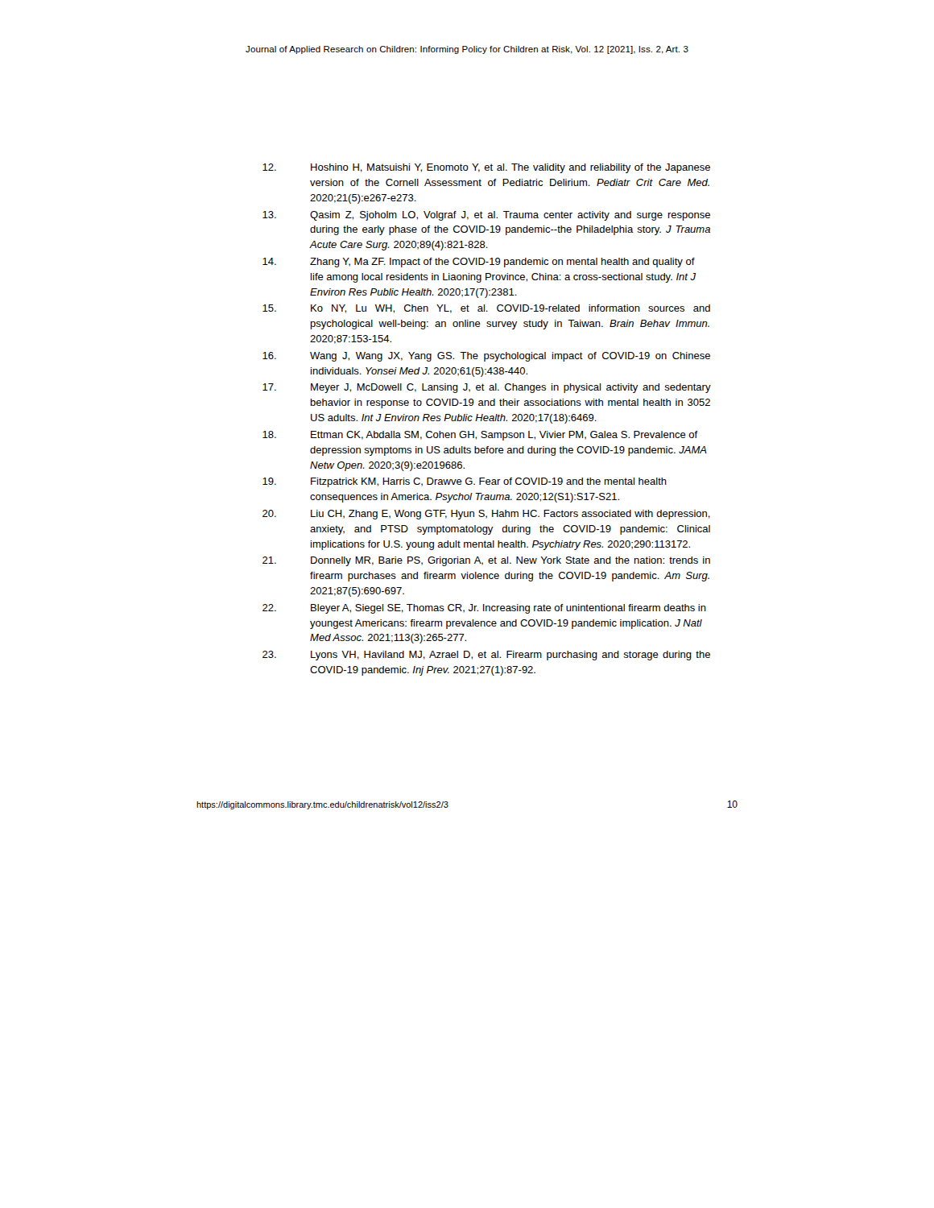Journal of Applied Research on Children: Informing Policy for Children at Risk, Vol. 12 [2021], Iss. 2, Art. 3
12. Hoshino H, Matsuishi Y, Enomoto Y, et al. The validity and reliability of the Japanese version of the Cornell Assessment of Pediatric Delirium. Pediatr Crit Care Med. 2020;21(5):e267-e273.
13. Qasim Z, Sjoholm LO, Volgraf J, et al. Trauma center activity and surge response during the early phase of the COVID-19 pandemic--the Philadelphia story. J Trauma Acute Care Surg. 2020;89(4):821-828.
14. Zhang Y, Ma ZF. Impact of the COVID-19 pandemic on mental health and quality of life among local residents in Liaoning Province, China: a cross-sectional study. Int J Environ Res Public Health. 2020;17(7):2381.
15. Ko NY, Lu WH, Chen YL, et al. COVID-19-related information sources and psychological well-being: an online survey study in Taiwan. Brain Behav Immun. 2020;87:153-154.
16. Wang J, Wang JX, Yang GS. The psychological impact of COVID-19 on Chinese individuals. Yonsei Med J. 2020;61(5):438-440.
17. Meyer J, McDowell C, Lansing J, et al. Changes in physical activity and sedentary behavior in response to COVID-19 and their associations with mental health in 3052 US adults. Int J Environ Res Public Health. 2020;17(18):6469.
18. Ettman CK, Abdalla SM, Cohen GH, Sampson L, Vivier PM, Galea S. Prevalence of depression symptoms in US adults before and during the COVID-19 pandemic. JAMA Netw Open. 2020;3(9):e2019686.
19. Fitzpatrick KM, Harris C, Drawve G. Fear of COVID-19 and the mental health consequences in America. Psychol Trauma. 2020;12(S1):S17-S21.
20. Liu CH, Zhang E, Wong GTF, Hyun S, Hahm HC. Factors associated with depression, anxiety, and PTSD symptomatology during the COVID-19 pandemic: Clinical implications for U.S. young adult mental health. Psychiatry Res. 2020;290:113172.
21. Donnelly MR, Barie PS, Grigorian A, et al. New York State and the nation: trends in firearm purchases and firearm violence during the COVID-19 pandemic. Am Surg. 2021;87(5):690-697.
22. Bleyer A, Siegel SE, Thomas CR, Jr. Increasing rate of unintentional firearm deaths in youngest Americans: firearm prevalence and COVID-19 pandemic implication. J Natl Med Assoc. 2021;113(3):265-277.
23. Lyons VH, Haviland MJ, Azrael D, et al. Firearm purchasing and storage during the COVID-19 pandemic. Inj Prev. 2021;27(1):87-92.
https://digitalcommons.library.tmc.edu/childrenatrisk/vol12/iss2/3 10